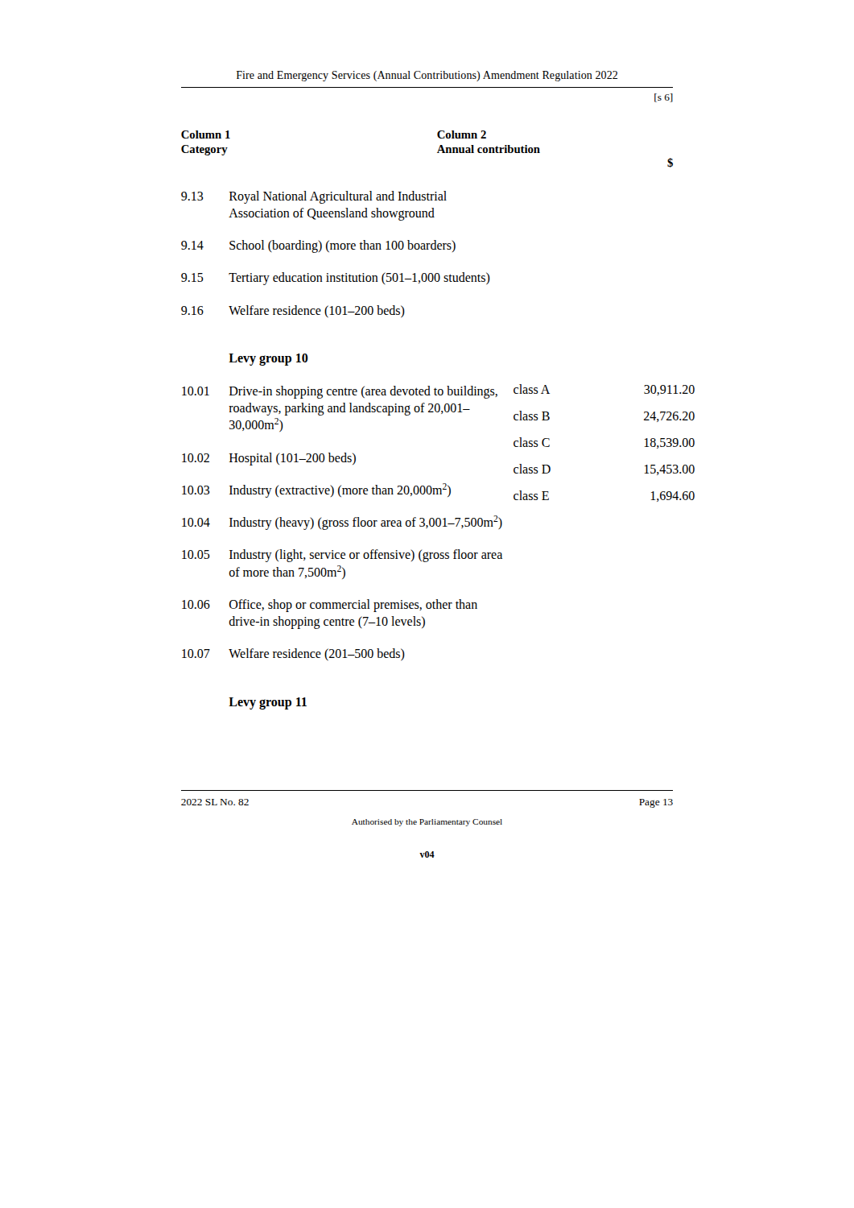Fire and Emergency Services (Annual Contributions) Amendment Regulation 2022
[s 6]
| Column 1 Category | Column 2 Annual contribution |
| | $ |
9.13
Royal National Agricultural and Industrial Association of Queensland showground
9.14
School (boarding) (more than 100 boarders)
9.15
Tertiary education institution (501–1,000 students)
9.16
Welfare residence (101–200 beds)
Levy group 10
class A 30,911.20
class B 24,726.20
class C 18,539.00
class D 15,453.00
class E 1,694.60
10.01
Drive-in shopping centre (area devoted to buildings, roadways, parking and landscaping of 20,001–30,000m2)
10.02
Hospital (101–200 beds)
10.03
Industry (extractive) (more than 20,000m2)
10.04
Industry (heavy) (gross floor area of 3,001–7,500m2)
10.05
Industry (light, service or offensive) (gross floor area of more than 7,500m2)
10.06
Office, shop or commercial premises, other than drive-in shopping centre (7–10 levels)
10.07
Welfare residence (201–500 beds)
Levy group 11
2022 SL No. 82 Page 13
Authorised by the Parliamentary Counsel
v04